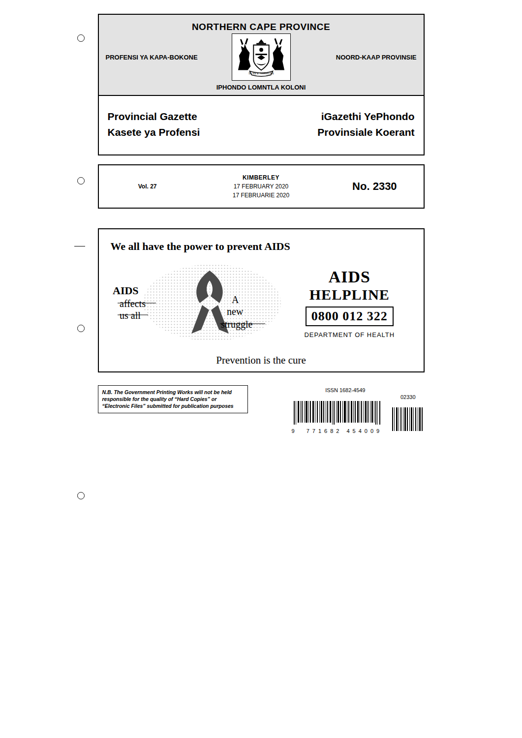NORTHERN CAPE PROVINCE
PROFENSI YA KAPA-BOKONE
SA !KE E: /XARRA //KE
NOORD-KAAP PROVINSIE
IPHONDO LOMNTLA KOLONI
Provincial Gazette
Kasete ya Profensi
iGazethi YePhondo
Provinsiale Koerant
Vol. 27
KIMBERLEY
17 FEBRUARY 2020
17 FEBRUARIE 2020
No. 2330
We all have the power to prevent AIDS
AIDS affects us all A new struggle
AIDS
HELPLINE
0800 012 322
DEPARTMENT OF HEALTH
Prevention is the cure
N.B. The Government Printing Works will not be held responsible for the quality of “Hard Copies” or “Electronic Files” submitted for publication purposes
ISSN 1682-4549
02330
9 771682 454009